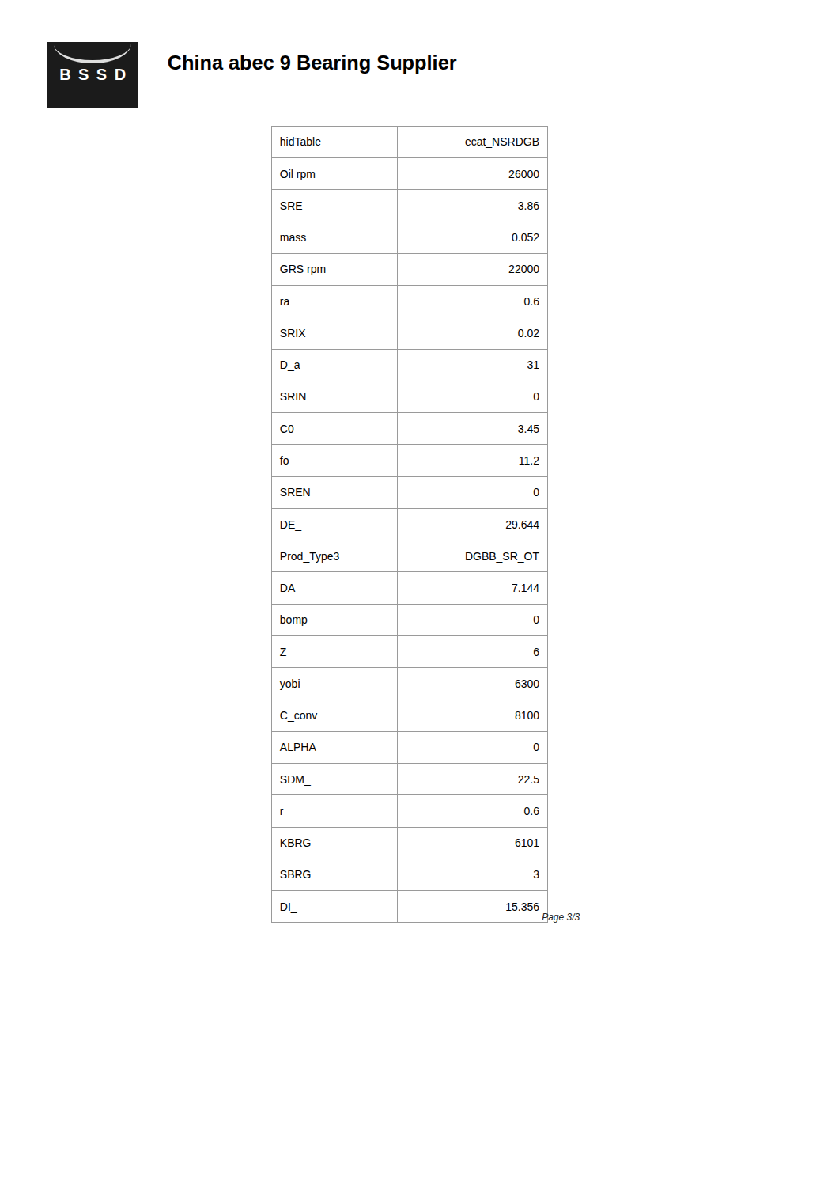BSSD
China abec 9 Bearing Supplier
| hidTable | ecat_NSRDGB |
| Oil rpm | 26000 |
| SRE | 3.86 |
| mass | 0.052 |
| GRS rpm | 22000 |
| ra | 0.6 |
| SRIX | 0.02 |
| D_a | 31 |
| SRIN | 0 |
| C0 | 3.45 |
| fo | 11.2 |
| SREN | 0 |
| DE_ | 29.644 |
| Prod_Type3 | DGBB_SR_OT |
| DA_ | 7.144 |
| bomp | 0 |
| Z_ | 6 |
| yobi | 6300 |
| C_conv | 8100 |
| ALPHA_ | 0 |
| SDM_ | 22.5 |
| r | 0.6 |
| KBRG | 6101 |
| SBRG | 3 |
| DI_ | 15.356 |
Page 3/3